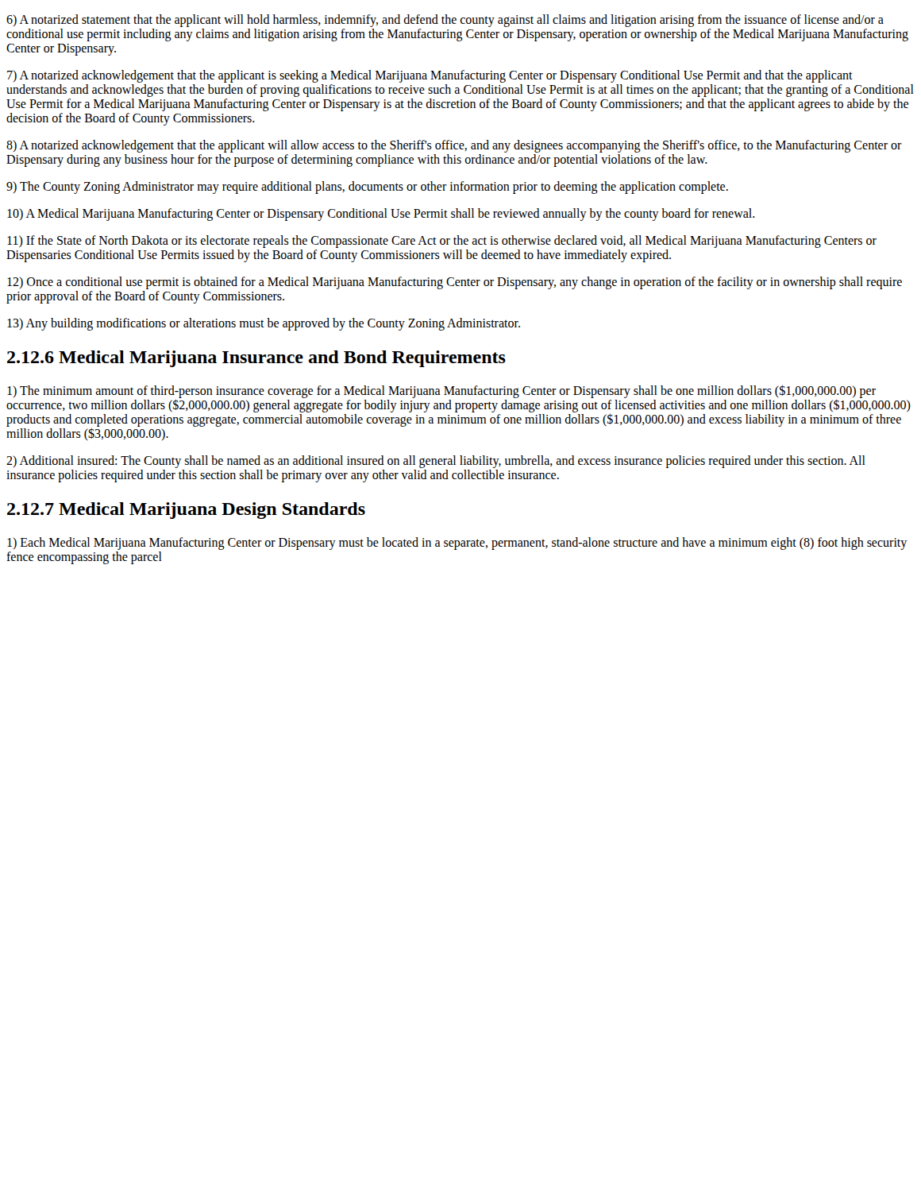6) A notarized statement that the applicant will hold harmless, indemnify, and defend the county against all claims and litigation arising from the issuance of license and/or a conditional use permit including any claims and litigation arising from the Manufacturing Center or Dispensary, operation or ownership of the Medical Marijuana Manufacturing Center or Dispensary.
7) A notarized acknowledgement that the applicant is seeking a Medical Marijuana Manufacturing Center or Dispensary Conditional Use Permit and that the applicant understands and acknowledges that the burden of proving qualifications to receive such a Conditional Use Permit is at all times on the applicant; that the granting of a Conditional Use Permit for a Medical Marijuana Manufacturing Center or Dispensary is at the discretion of the Board of County Commissioners; and that the applicant agrees to abide by the decision of the Board of County Commissioners.
8) A notarized acknowledgement that the applicant will allow access to the Sheriff's office, and any designees accompanying the Sheriff's office, to the Manufacturing Center or Dispensary during any business hour for the purpose of determining compliance with this ordinance and/or potential violations of the law.
9) The County Zoning Administrator may require additional plans, documents or other information prior to deeming the application complete.
10) A Medical Marijuana Manufacturing Center or Dispensary Conditional Use Permit shall be reviewed annually by the county board for renewal.
11) If the State of North Dakota or its electorate repeals the Compassionate Care Act or the act is otherwise declared void, all Medical Marijuana Manufacturing Centers or Dispensaries Conditional Use Permits issued by the Board of County Commissioners will be deemed to have immediately expired.
12) Once a conditional use permit is obtained for a Medical Marijuana Manufacturing Center or Dispensary, any change in operation of the facility or in ownership shall require prior approval of the Board of County Commissioners.
13) Any building modifications or alterations must be approved by the County Zoning Administrator.
2.12.6 Medical Marijuana Insurance and Bond Requirements
1) The minimum amount of third-person insurance coverage for a Medical Marijuana Manufacturing Center or Dispensary shall be one million dollars ($1,000,000.00) per occurrence, two million dollars ($2,000,000.00) general aggregate for bodily injury and property damage arising out of licensed activities and one million dollars ($1,000,000.00) products and completed operations aggregate, commercial automobile coverage in a minimum of one million dollars ($1,000,000.00) and excess liability in a minimum of three million dollars ($3,000,000.00).
2) Additional insured: The County shall be named as an additional insured on all general liability, umbrella, and excess insurance policies required under this section. All insurance policies required under this section shall be primary over any other valid and collectible insurance.
2.12.7 Medical Marijuana Design Standards
1) Each Medical Marijuana Manufacturing Center or Dispensary must be located in a separate, permanent, stand-alone structure and have a minimum eight (8) foot high security fence encompassing the parcel